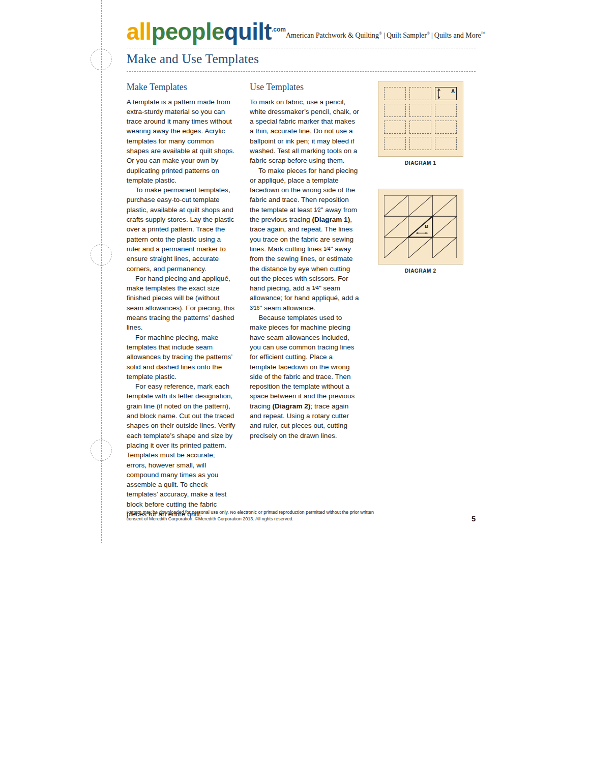all people quilt.com
American Patchwork & Quilting®|Quilt Sampler®|Quilts and More™
Make and Use Templates
Make Templates
A template is a pattern made from extra-sturdy material so you can trace around it many times without wearing away the edges. Acrylic templates for many common shapes are available at quilt shops. Or you can make your own by duplicating printed patterns on template plastic.
To make permanent templates, purchase easy-to-cut template plastic, available at quilt shops and crafts supply stores. Lay the plastic over a printed pattern. Trace the pattern onto the plastic using a ruler and a permanent marker to ensure straight lines, accurate corners, and permanency.
For hand piecing and appliqué, make templates the exact size finished pieces will be (without seam allowances). For piecing, this means tracing the patterns’ dashed lines.
For machine piecing, make templates that include seam allowances by tracing the patterns’ solid and dashed lines onto the template plastic.
For easy reference, mark each template with its letter designation, grain line (if noted on the pattern), and block name. Cut out the traced shapes on their outside lines. Verify each template’s shape and size by placing it over its printed pattern. Templates must be accurate; errors, however small, will compound many times as you assemble a quilt. To check templates’ accuracy, make a test block before cutting the fabric pieces for an entire quilt.
Use Templates
To mark on fabric, use a pencil, white dressmaker’s pencil, chalk, or a special fabric marker that makes a thin, accurate line. Do not use a ballpoint or ink pen; it may bleed if washed. Test all marking tools on a fabric scrap before using them.
To make pieces for hand piecing or appliqué, place a template facedown on the wrong side of the fabric and trace. Then reposition the template at least 1⁄2" away from the previous tracing (Diagram 1), trace again, and repeat. The lines you trace on the fabric are sewing lines. Mark cutting lines 1⁄4" away from the sewing lines, or estimate the distance by eye when cutting out the pieces with scissors. For hand piecing, add a 1⁄4" seam allowance; for hand appliqué, add a 3⁄16" seam allowance.
Because templates used to make pieces for machine piecing have seam allowances included, you can use common tracing lines for efficient cutting. Place a template facedown on the wrong side of the fabric and trace. Then reposition the template without a space between it and the previous tracing (Diagram 2); trace again and repeat. Using a rotary cutter and ruler, cut pieces out, cutting precisely on the drawn lines.
A
DIAGRAM 1
B
DIAGRAM 2
Pattern may be downloaded for personal use only. No electronic or printed reproduction permitted without the prior written consent of Meredith Corporation. ©Meredith Corporation 2013. All rights reserved.
5